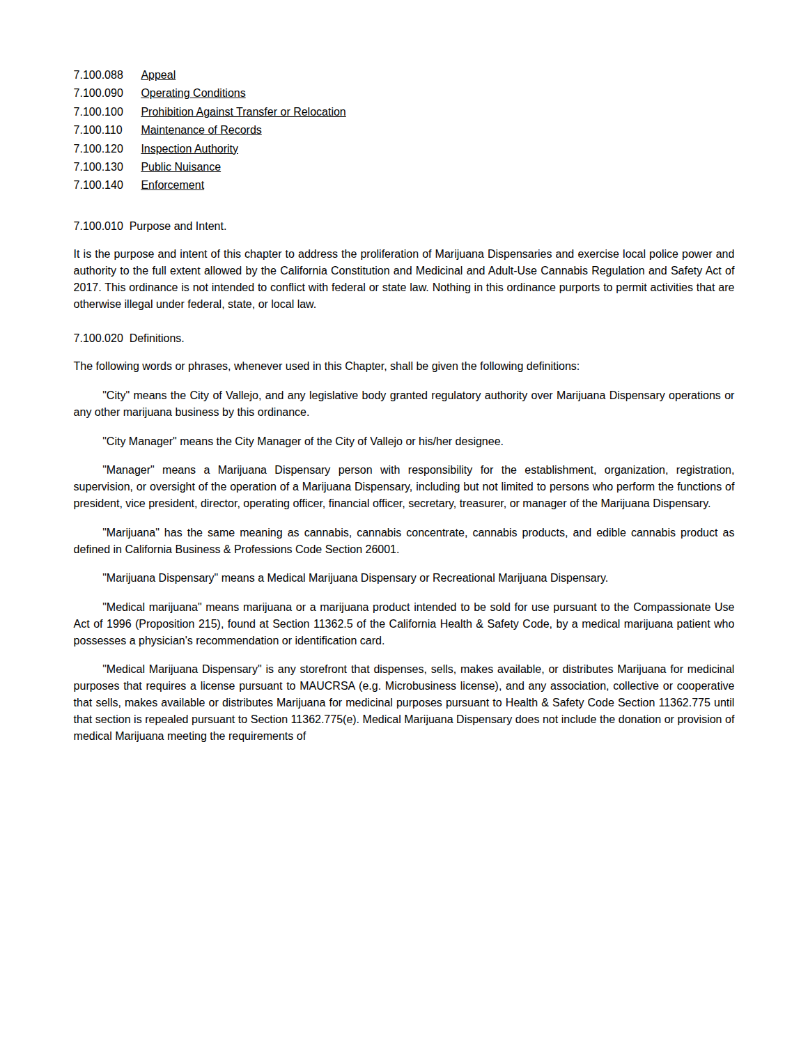| 7.100.088 | Appeal |
| 7.100.090 | Operating Conditions |
| 7.100.100 | Prohibition Against Transfer or Relocation |
| 7.100.110 | Maintenance of Records |
| 7.100.120 | Inspection Authority |
| 7.100.130 | Public Nuisance |
| 7.100.140 | Enforcement |
7.100.010 Purpose and Intent.
It is the purpose and intent of this chapter to address the proliferation of Marijuana Dispensaries and exercise local police power and authority to the full extent allowed by the California Constitution and Medicinal and Adult-Use Cannabis Regulation and Safety Act of 2017. This ordinance is not intended to conflict with federal or state law. Nothing in this ordinance purports to permit activities that are otherwise illegal under federal, state, or local law.
7.100.020 Definitions.
The following words or phrases, whenever used in this Chapter, shall be given the following definitions:
"City" means the City of Vallejo, and any legislative body granted regulatory authority over Marijuana Dispensary operations or any other marijuana business by this ordinance.
"City Manager" means the City Manager of the City of Vallejo or his/her designee.
"Manager" means a Marijuana Dispensary person with responsibility for the establishment, organization, registration, supervision, or oversight of the operation of a Marijuana Dispensary, including but not limited to persons who perform the functions of president, vice president, director, operating officer, financial officer, secretary, treasurer, or manager of the Marijuana Dispensary.
"Marijuana" has the same meaning as cannabis, cannabis concentrate, cannabis products, and edible cannabis product as defined in California Business & Professions Code Section 26001.
"Marijuana Dispensary" means a Medical Marijuana Dispensary or Recreational Marijuana Dispensary.
"Medical marijuana" means marijuana or a marijuana product intended to be sold for use pursuant to the Compassionate Use Act of 1996 (Proposition 215), found at Section 11362.5 of the California Health & Safety Code, by a medical marijuana patient who possesses a physician's recommendation or identification card.
"Medical Marijuana Dispensary" is any storefront that dispenses, sells, makes available, or distributes Marijuana for medicinal purposes that requires a license pursuant to MAUCRSA (e.g. Microbusiness license), and any association, collective or cooperative that sells, makes available or distributes Marijuana for medicinal purposes pursuant to Health & Safety Code Section 11362.775 until that section is repealed pursuant to Section 11362.775(e). Medical Marijuana Dispensary does not include the donation or provision of medical Marijuana meeting the requirements of